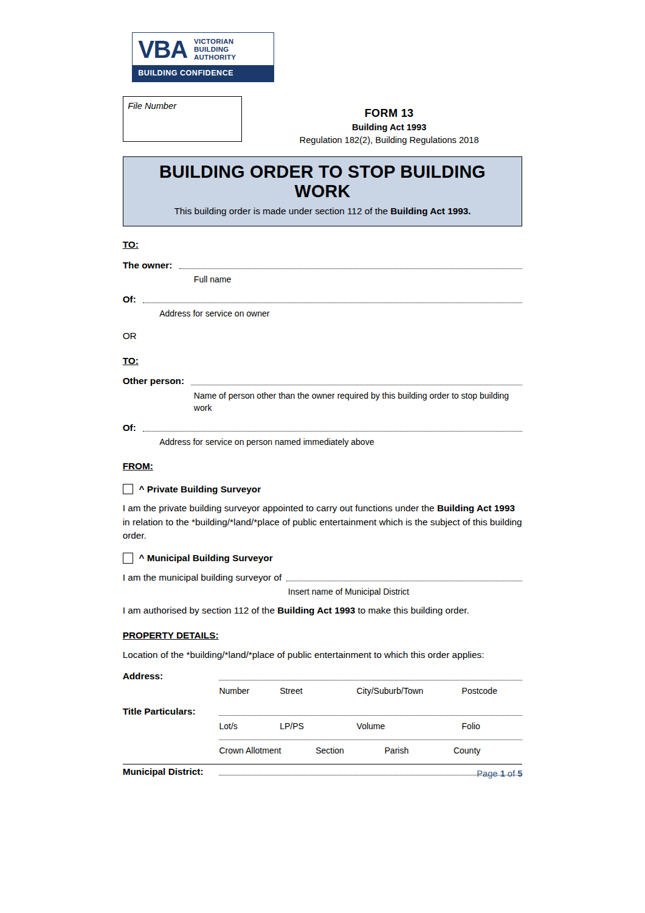VBA
Victorian
Building
Authority
Building Confidence
File Number
FORM 13
Building Act 1993
Regulation 182(2), Building Regulations 2018
BUILDING ORDER TO STOP BUILDING WORK
This building order is made under section 112 of the Building Act 1993.
TO:
The owner:
Full name
Of:
Address for service on owner
OR
TO:
Other person:
Name of person other than the owner required by this building order to stop building work
Of:
Address for service on person named immediately above
FROM:
^ Private Building Surveyor
I am the private building surveyor appointed to carry out functions under the Building Act 1993 in relation to the *building/*land/*place of public entertainment which is the subject of this building order.
^ Municipal Building Surveyor
I am the municipal building surveyor of
Insert name of Municipal District
I am authorised by section 112 of the Building Act 1993 to make this building order.
PROPERTY DETAILS:
Location of the *building/*land/*place of public entertainment to which this order applies:
Address:
Number Street City/Suburb/Town Postcode
Title Particulars:
Lot/s LP/PS Volume Folio
Crown Allotment Section Parish County
Municipal District:
Page 1 of 5